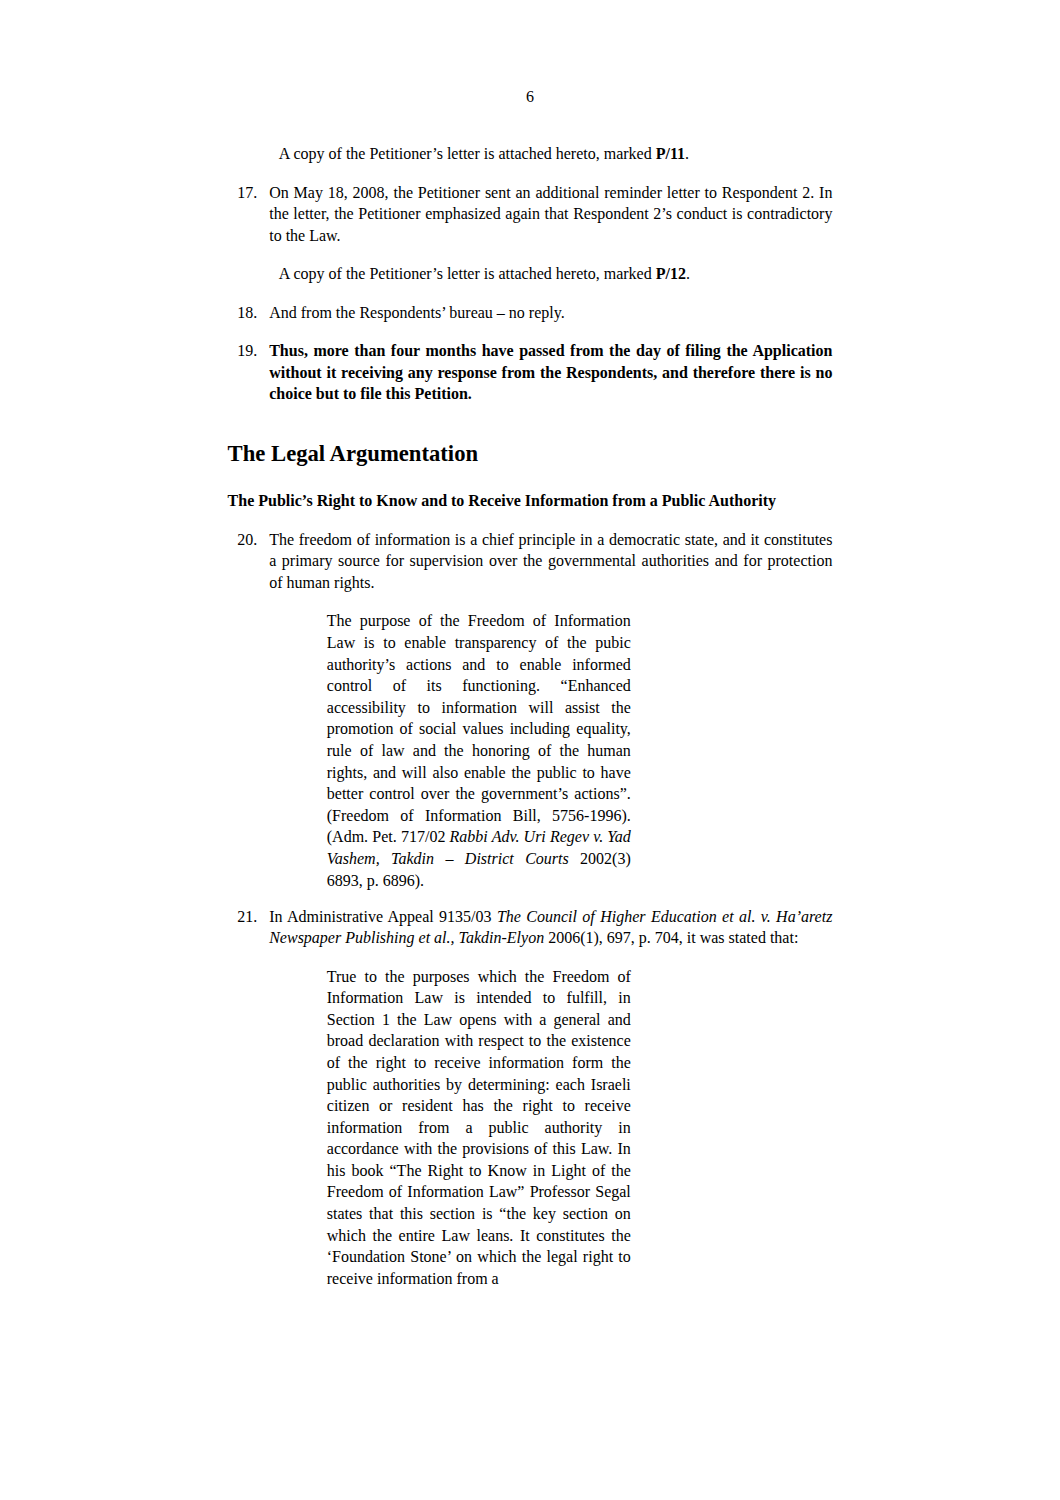6
A copy of the Petitioner’s letter is attached hereto, marked P/11.
17.
On May 18, 2008, the Petitioner sent an additional reminder letter to Respondent 2. In the letter, the Petitioner emphasized again that Respondent 2’s conduct is contradictory to the Law.
A copy of the Petitioner’s letter is attached hereto, marked P/12.
18.
And from the Respondents’ bureau – no reply.
19.
Thus, more than four months have passed from the day of filing the Application without it receiving any response from the Respondents, and therefore there is no choice but to file this Petition.
The Legal Argumentation
The Public’s Right to Know and to Receive Information from a Public Authority
20.
The freedom of information is a chief principle in a democratic state, and it constitutes a primary source for supervision over the governmental authorities and for protection of human rights.
The purpose of the Freedom of Information Law is to enable transparency of the pubic authority’s actions and to enable informed control of its functioning. “Enhanced accessibility to information will assist the promotion of social values including equality, rule of law and the honoring of the human rights, and will also enable the public to have better control over the government’s actions”. (Freedom of Information Bill, 5756-1996). (Adm. Pet. 717/02 Rabbi Adv. Uri Regev v. Yad Vashem, Takdin – District Courts 2002(3) 6893, p. 6896).
21.
In Administrative Appeal 9135/03 The Council of Higher Education et al. v. Ha’aretz Newspaper Publishing et al., Takdin-Elyon 2006(1), 697, p. 704, it was stated that:
True to the purposes which the Freedom of Information Law is intended to fulfill, in Section 1 the Law opens with a general and broad declaration with respect to the existence of the right to receive information form the public authorities by determining: each Israeli citizen or resident has the right to receive information from a public authority in accordance with the provisions of this Law. In his book “The Right to Know in Light of the Freedom of Information Law” Professor Segal states that this section is “the key section on which the entire Law leans. It constitutes the ‘Foundation Stone’ on which the legal right to receive information from a